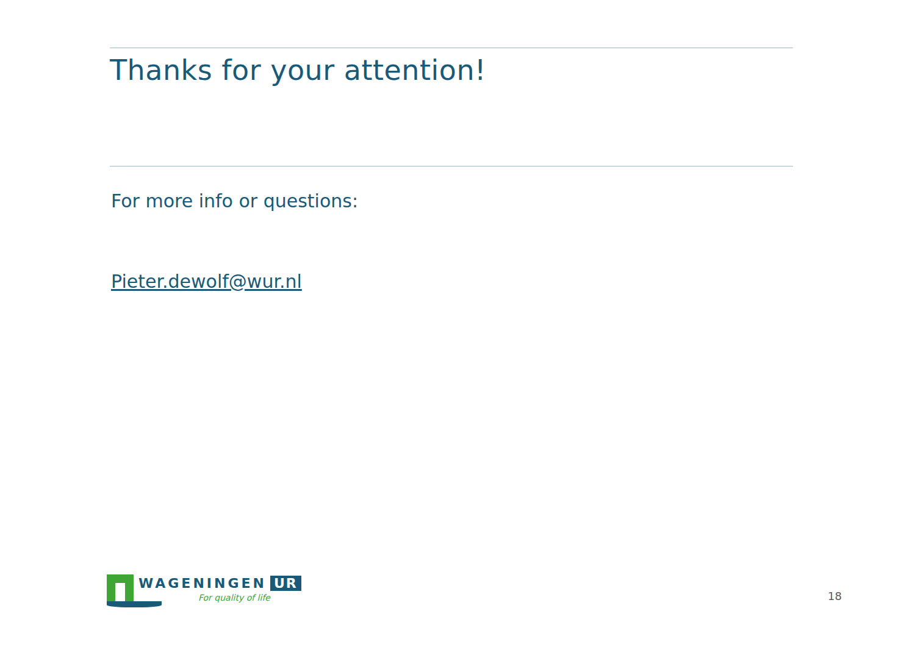Thanks for your attention!
For more info or questions:
Pieter.dewolf@wur.nl
WAGENINGENUR
For quality of life
18